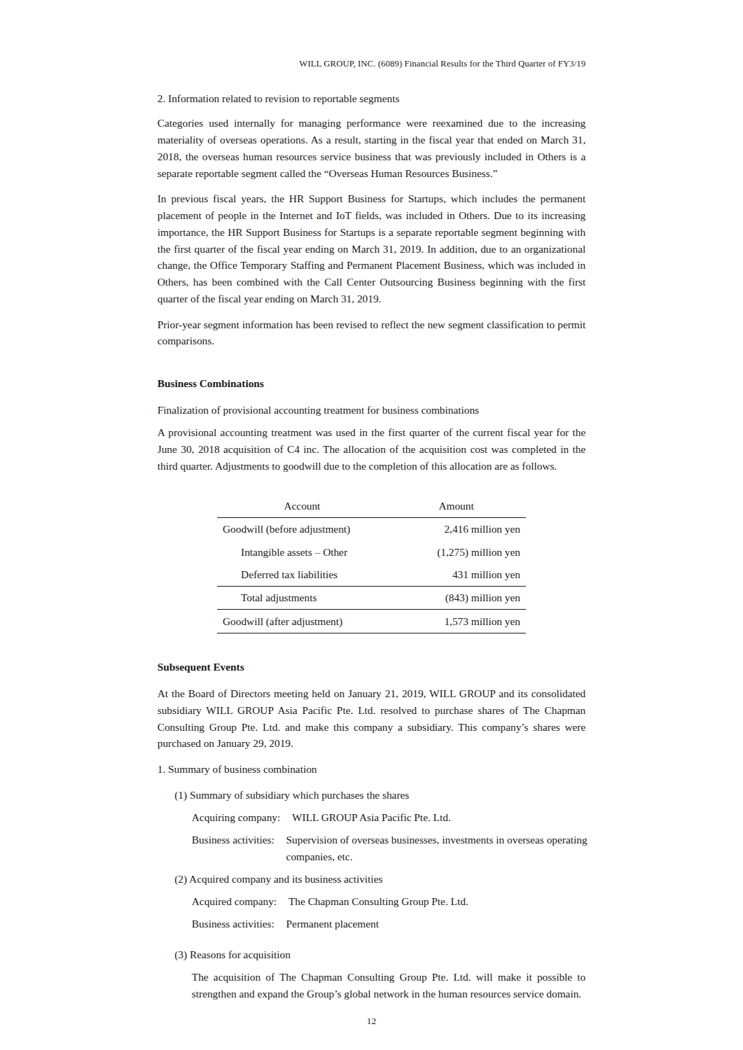WILL GROUP, INC. (6089) Financial Results for the Third Quarter of FY3/19
2. Information related to revision to reportable segments
Categories used internally for managing performance were reexamined due to the increasing materiality of overseas operations. As a result, starting in the fiscal year that ended on March 31, 2018, the overseas human resources service business that was previously included in Others is a separate reportable segment called the “Overseas Human Resources Business.”
In previous fiscal years, the HR Support Business for Startups, which includes the permanent placement of people in the Internet and IoT fields, was included in Others. Due to its increasing importance, the HR Support Business for Startups is a separate reportable segment beginning with the first quarter of the fiscal year ending on March 31, 2019. In addition, due to an organizational change, the Office Temporary Staffing and Permanent Placement Business, which was included in Others, has been combined with the Call Center Outsourcing Business beginning with the first quarter of the fiscal year ending on March 31, 2019.
Prior-year segment information has been revised to reflect the new segment classification to permit comparisons.
Business Combinations
Finalization of provisional accounting treatment for business combinations
A provisional accounting treatment was used in the first quarter of the current fiscal year for the June 30, 2018 acquisition of C4 inc. The allocation of the acquisition cost was completed in the third quarter. Adjustments to goodwill due to the completion of this allocation are as follows.
| Account | Amount |
| --- | --- |
| Goodwill (before adjustment) | 2,416 million yen |
| Intangible assets – Other | (1,275) million yen |
| Deferred tax liabilities | 431 million yen |
| Total adjustments | (843) million yen |
| Goodwill (after adjustment) | 1,573 million yen |
Subsequent Events
At the Board of Directors meeting held on January 21, 2019, WILL GROUP and its consolidated subsidiary WILL GROUP Asia Pacific Pte. Ltd. resolved to purchase shares of The Chapman Consulting Group Pte. Ltd. and make this company a subsidiary. This company’s shares were purchased on January 29, 2019.
1. Summary of business combination
(1) Summary of subsidiary which purchases the shares
Acquiring company:
WILL GROUP Asia Pacific Pte. Ltd.
Business activities:
Supervision of overseas businesses, investments in overseas operating companies, etc.
(2) Acquired company and its business activities
Acquired company:
The Chapman Consulting Group Pte. Ltd.
Business activities:
Permanent placement
(3) Reasons for acquisition
The acquisition of The Chapman Consulting Group Pte. Ltd. will make it possible to strengthen and expand the Group’s global network in the human resources service domain.
12